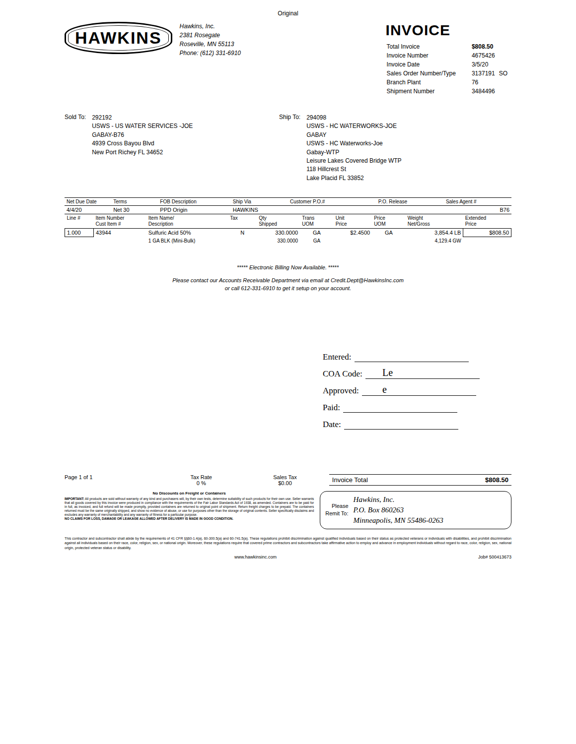Original
HAWKINS
Hawkins, Inc.
2381 Rosegate
Roseville, MN 55113
Phone: (612) 331-6910
INVOICE
| Total Invoice | $808.50 | |
| Invoice Number | 4675426 | |
| Invoice Date | 3/5/20 | |
| Sales Order Number/Type | 3137191 | SO |
| Branch Plant | 76 | |
| Shipment Number | 3484496 | |
Sold To:
292192
USWS - US WATER SERVICES -JOE
GABAY-B76
4939 Cross Bayou Blvd
New Port Richey FL 34652
Ship To:
294098
USWS - HC WATERWORKS-JOE
GABAY
USWS - HC Waterworks-Joe
Gabay-WTP
Leisure Lakes Covered Bridge WTP
118 Hillcrest St
Lake Placid FL 33852
| Net Due Date | Terms | FOB Description | Ship Via | Customer P.O.# | P.O. Release | Sales Agent # |
| --- | --- | --- | --- | --- | --- | --- |
| 4/4/20 | Net 30 | PPD Origin | HAWKINS | | | B76 |
| Line # | Item Number Cust Item # | Item Name/ Description | Tax | Qty Shipped | Trans UOM | Unit Price | Price UOM | Weight Net/Gross | Extended Price |
| --- | --- | --- | --- | --- | --- | --- | --- | --- | --- |
| 1.000 | 43944 | Sulfuric Acid 50% | N | 330.0000 | GA | $2.4500 | GA | 3,854.4 LB | $808.50 |
| | | 1 GA BLK (Mini-Bulk) | | 330.0000 | GA | | | 4,129.4 GW | |
***** Electronic Billing Now Available. *****
Please contact our Accounts Receivable Department via email at Credit.Dept@HawkinsInc.com
or call 612-331-6910 to get it setup on your account.
Entered:
COA Code: Le
Approved: e
Paid:
Date:
Page 1 of 1
Tax Rate
0 %
Sales Tax
$0.00
Invoice Total$808.50
No Discounts on Freight or Containers
IMPORTANT: All products are sold without warranty of any kind and purchasers will, by their own tests, determine suitability of such products for their own use. Seller warrants that all goods covered by this invoice were produced in compliance with the requirements of the Fair Labor Standards Act of 1938, as amended. Containers are to be paid for in full, as invoiced, and full refund will be made promptly, provided containers are returned to original point of shipment. Return freight charges to be prepaid. The containers returned must be the same originally shipped, and show no evidence of abuse, or use for purposes other than the storage of original contents. Seller specifically disclaims and excludes any warranty of merchantability and any warranty of fitness for a particular purpose.
NO CLAIMS FOR LOSS, DAMAGE OR LEAKAGE ALLOWED AFTER DELIVERY IS MADE IN GOOD CONDITION.
Please
Remit To:
Hawkins, Inc.
P.O. Box 860263
Minneapolis, MN 55486-0263
This contractor and subcontractor shall abide by the requirements of 41 CFR §§60-1.4(a), 60-300.5(a) and 60-741.5(a). These regulations prohibit discrimination against qualified individuals based on their status as protected veterans or individuals with disabilities, and prohibit discrimination against all individuals based on their race, color, religion, sex, or national origin. Moreover, these regulations require that covered prime contractors and subcontractors take affirmative action to employ and advance in employment individuals without regard to race, color, religion, sex, national origin, protected veteran status or disability.
www.hawkinsinc.com
Job# 500413673